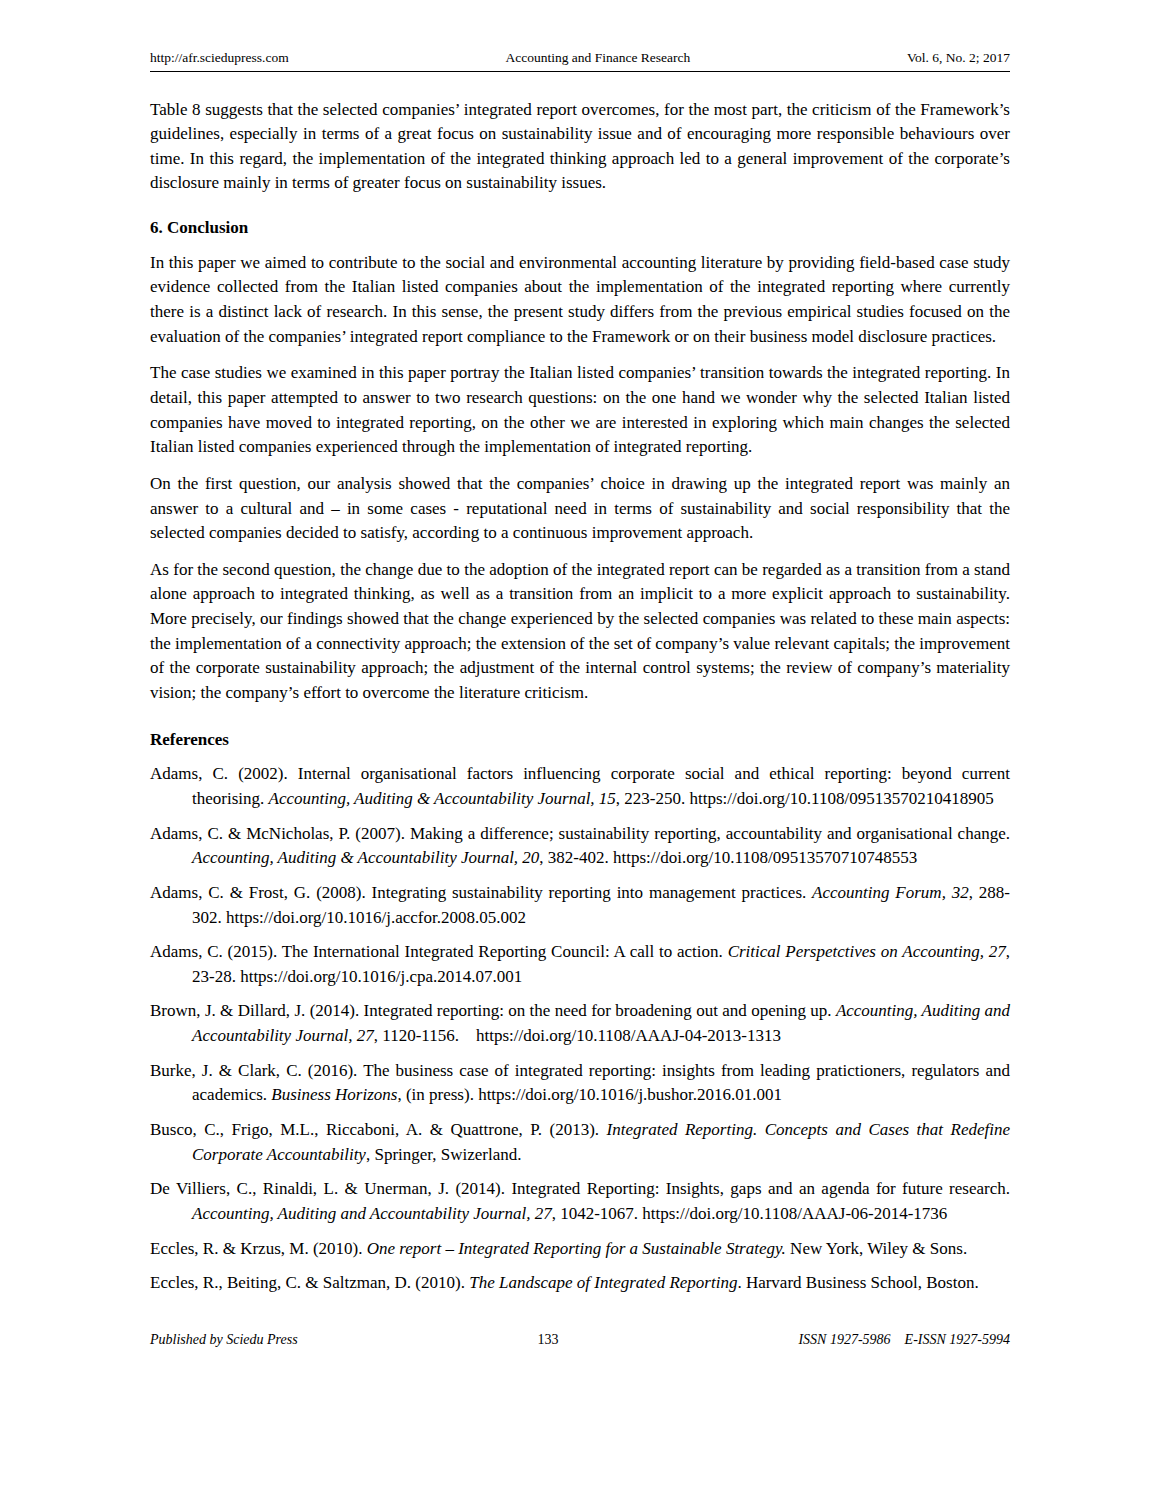http://afr.sciedupress.com Accounting and Finance Research Vol. 6, No. 2; 2017
Table 8 suggests that the selected companies’ integrated report overcomes, for the most part, the criticism of the Framework’s guidelines, especially in terms of a great focus on sustainability issue and of encouraging more responsible behaviours over time. In this regard, the implementation of the integrated thinking approach led to a general improvement of the corporate’s disclosure mainly in terms of greater focus on sustainability issues.
6. Conclusion
In this paper we aimed to contribute to the social and environmental accounting literature by providing field-based case study evidence collected from the Italian listed companies about the implementation of the integrated reporting where currently there is a distinct lack of research. In this sense, the present study differs from the previous empirical studies focused on the evaluation of the companies’ integrated report compliance to the Framework or on their business model disclosure practices.
The case studies we examined in this paper portray the Italian listed companies’ transition towards the integrated reporting. In detail, this paper attempted to answer to two research questions: on the one hand we wonder why the selected Italian listed companies have moved to integrated reporting, on the other we are interested in exploring which main changes the selected Italian listed companies experienced through the implementation of integrated reporting.
On the first question, our analysis showed that the companies’ choice in drawing up the integrated report was mainly an answer to a cultural and – in some cases - reputational need in terms of sustainability and social responsibility that the selected companies decided to satisfy, according to a continuous improvement approach.
As for the second question, the change due to the adoption of the integrated report can be regarded as a transition from a stand alone approach to integrated thinking, as well as a transition from an implicit to a more explicit approach to sustainability. More precisely, our findings showed that the change experienced by the selected companies was related to these main aspects: the implementation of a connectivity approach; the extension of the set of company’s value relevant capitals; the improvement of the corporate sustainability approach; the adjustment of the internal control systems; the review of company’s materiality vision; the company’s effort to overcome the literature criticism.
References
Adams, C. (2002). Internal organisational factors influencing corporate social and ethical reporting: beyond current theorising. Accounting, Auditing & Accountability Journal, 15, 223-250. https://doi.org/10.1108/09513570210418905
Adams, C. & McNicholas, P. (2007). Making a difference; sustainability reporting, accountability and organisational change. Accounting, Auditing & Accountability Journal, 20, 382-402. https://doi.org/10.1108/09513570710748553
Adams, C. & Frost, G. (2008). Integrating sustainability reporting into management practices. Accounting Forum, 32, 288-302. https://doi.org/10.1016/j.accfor.2008.05.002
Adams, C. (2015). The International Integrated Reporting Council: A call to action. Critical Perspetctives on Accounting, 27, 23-28. https://doi.org/10.1016/j.cpa.2014.07.001
Brown, J. & Dillard, J. (2014). Integrated reporting: on the need for broadening out and opening up. Accounting, Auditing and Accountability Journal, 27, 1120-1156. https://doi.org/10.1108/AAAJ-04-2013-1313
Burke, J. & Clark, C. (2016). The business case of integrated reporting: insights from leading pratictioners, regulators and academics. Business Horizons, (in press). https://doi.org/10.1016/j.bushor.2016.01.001
Busco, C., Frigo, M.L., Riccaboni, A. & Quattrone, P. (2013). Integrated Reporting. Concepts and Cases that Redefine Corporate Accountability, Springer, Swizerland.
De Villiers, C., Rinaldi, L. & Unerman, J. (2014). Integrated Reporting: Insights, gaps and an agenda for future research. Accounting, Auditing and Accountability Journal, 27, 1042-1067. https://doi.org/10.1108/AAAJ-06-2014-1736
Eccles, R. & Krzus, M. (2010). One report – Integrated Reporting for a Sustainable Strategy. New York, Wiley & Sons.
Eccles, R., Beiting, C. & Saltzman, D. (2010). The Landscape of Integrated Reporting. Harvard Business School, Boston.
Published by Sciedu Press 133 ISSN 1927-5986 E-ISSN 1927-5994